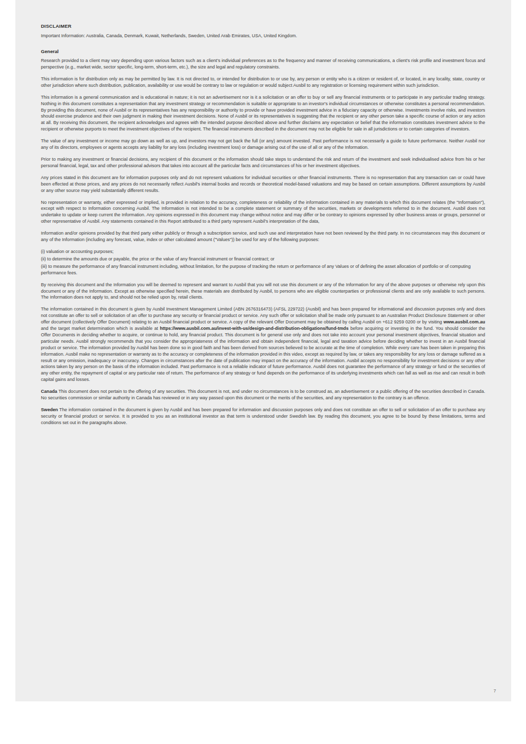DISCLAIMER
Important Information: Australia, Canada, Denmark, Kuwait, Netherlands, Sweden, United Arab Emirates, USA, United Kingdom.
General
Research provided to a client may vary depending upon various factors such as a client's individual preferences as to the frequency and manner of receiving communications, a client's risk profile and investment focus and perspective (e.g., market wide, sector specific, long-term, short-term, etc.), the size and legal and regulatory constraints.
This information is for distribution only as may be permitted by law. It is not directed to, or intended for distribution to or use by, any person or entity who is a citizen or resident of, or located, in any locality, state, country or other jurisdiction where such distribution, publication, availability or use would be contrary to law or regulation or would subject Ausbil to any registration or licensing requirement within such jurisdiction.
This information is a general communication and is educational in nature; it is not an advertisement nor is it a solicitation or an offer to buy or sell any financial instruments or to participate in any particular trading strategy. Nothing in this document constitutes a representation that any investment strategy or recommendation is suitable or appropriate to an investor's individual circumstances or otherwise constitutes a personal recommendation. By providing this document, none of Ausbil or its representatives has any responsibility or authority to provide or have provided investment advice in a fiduciary capacity or otherwise. Investments involve risks, and investors should exercise prudence and their own judgment in making their investment decisions. None of Ausbil or its representatives is suggesting that the recipient or any other person take a specific course of action or any action at all. By receiving this document, the recipient acknowledges and agrees with the intended purpose described above and further disclaims any expectation or belief that the information constitutes investment advice to the recipient or otherwise purports to meet the investment objectives of the recipient. The financial instruments described in the document may not be eligible for sale in all jurisdictions or to certain categories of investors.
The value of any investment or income may go down as well as up, and investors may not get back the full (or any) amount invested. Past performance is not necessarily a guide to future performance. Neither Ausbil nor any of its directors, employees or agents accepts any liability for any loss (including investment loss) or damage arising out of the use of all or any of the Information.
Prior to making any investment or financial decisions, any recipient of this document or the information should take steps to understand the risk and return of the investment and seek individualised advice from his or her personal financial, legal, tax and other professional advisors that takes into account all the particular facts and circumstances of his or her investment objectives.
Any prices stated in this document are for information purposes only and do not represent valuations for individual securities or other financial instruments. There is no representation that any transaction can or could have been effected at those prices, and any prices do not necessarily reflect Ausbil's internal books and records or theoretical model-based valuations and may be based on certain assumptions. Different assumptions by Ausbil or any other source may yield substantially different results.
No representation or warranty, either expressed or implied, is provided in relation to the accuracy, completeness or reliability of the information contained in any materials to which this document relates (the "Information"), except with respect to Information concerning Ausbil. The Information is not intended to be a complete statement or summary of the securities, markets or developments referred to in the document. Ausbil does not undertake to update or keep current the Information. Any opinions expressed in this document may change without notice and may differ or be contrary to opinions expressed by other business areas or groups, personnel or other representative of Ausbil. Any statements contained in this Report attributed to a third party represent Ausbil's interpretation of the data,
Information and/or opinions provided by that third party either publicly or through a subscription service, and such use and interpretation have not been reviewed by the third party. In no circumstances may this document or any of the Information (including any forecast, value, index or other calculated amount ("Values")) be used for any of the following purposes:
(i) valuation or accounting purposes;
(ii) to determine the amounts due or payable, the price or the value of any financial instrument or financial contract; or
(iii) to measure the performance of any financial instrument including, without limitation, for the purpose of tracking the return or performance of any Values or of defining the asset allocation of portfolio or of computing performance fees.
By receiving this document and the Information you will be deemed to represent and warrant to Ausbil that you will not use this document or any of the Information for any of the above purposes or otherwise rely upon this document or any of the Information. Except as otherwise specified herein, these materials are distributed by Ausbil, to persons who are eligible counterparties or professional clients and are only available to such persons. The Information does not apply to, and should not be relied upon by, retail clients.
The information contained in this document is given by Ausbil Investment Management Limited (ABN 2676316473) (AFSL 229722) (Ausbil) and has been prepared for informational and discussion purposes only and does not constitute an offer to sell or solicitation of an offer to purchase any security or financial product or service. Any such offer or solicitation shall be made only pursuant to an Australian Product Disclosure Statement or other offer document (collectively Offer Document) relating to an Ausbil financial product or service. A copy of the relevant Offer Document may be obtained by calling Ausbil on +612 9259 0200 or by visiting www.ausbil.com.au and the target market determination which is available at https://www.ausbil.com.au/invest-with-us/design-and-distribution-obligations/fund-tmds before acquiring or investing in the fund. You should consider the Offer Documents in deciding whether to acquire, or continue to hold, any financial product. This document is for general use only and does not take into account your personal investment objectives, financial situation and particular needs. Ausbil strongly recommends that you consider the appropriateness of the information and obtain independent financial, legal and taxation advice before deciding whether to invest in an Ausbil financial product or service. The information provided by Ausbil has been done so in good faith and has been derived from sources believed to be accurate at the time of completion. While every care has been taken in preparing this information. Ausbil make no representation or warranty as to the accuracy or completeness of the information provided in this video, except as required by law, or takes any responsibility for any loss or damage suffered as a result or any omission, inadequacy or inaccuracy. Changes in circumstances after the date of publication may impact on the accuracy of the information. Ausbil accepts no responsibility for investment decisions or any other actions taken by any person on the basis of the information included. Past performance is not a reliable indicator of future performance. Ausbil does not guarantee the performance of any strategy or fund or the securities of any other entity, the repayment of capital or any particular rate of return. The performance of any strategy or fund depends on the performance of its underlying investments which can fall as well as rise and can result in both capital gains and losses.
Canada This document does not pertain to the offering of any securities. This document is not, and under no circumstances is to be construed as, an advertisement or a public offering of the securities described in Canada. No securities commission or similar authority in Canada has reviewed or in any way passed upon this document or the merits of the securities, and any representation to the contrary is an offence.
Sweden The information contained in the document is given by Ausbil and has been prepared for information and discussion purposes only and does not constitute an offer to sell or solicitation of an offer to purchase any security or financial product or service. It is provided to you as an institutional investor as that term is understood under Swedish law. By reading this document, you agree to be bound by these limitations, terms and conditions set out in the paragraphs above.
7